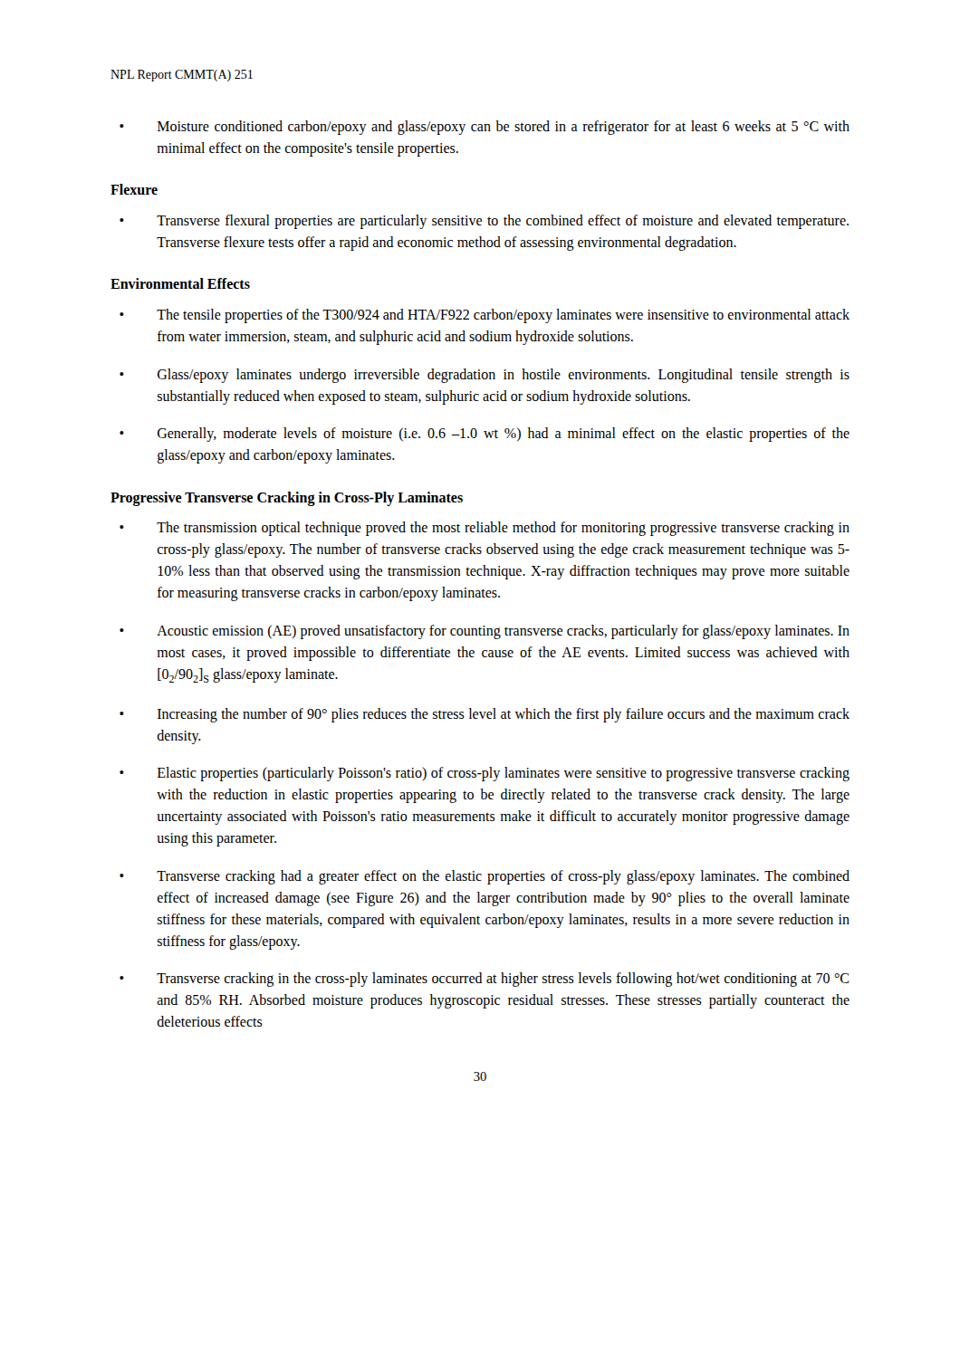NPL Report CMMT(A) 251
Moisture conditioned carbon/epoxy and glass/epoxy can be stored in a refrigerator for at least 6 weeks at 5 °C with minimal effect on the composite's tensile properties.
Flexure
Transverse flexural properties are particularly sensitive to the combined effect of moisture and elevated temperature. Transverse flexure tests offer a rapid and economic method of assessing environmental degradation.
Environmental Effects
The tensile properties of the T300/924 and HTA/F922 carbon/epoxy laminates were insensitive to environmental attack from water immersion, steam, and sulphuric acid and sodium hydroxide solutions.
Glass/epoxy laminates undergo irreversible degradation in hostile environments. Longitudinal tensile strength is substantially reduced when exposed to steam, sulphuric acid or sodium hydroxide solutions.
Generally, moderate levels of moisture (i.e. 0.6 –1.0 wt %) had a minimal effect on the elastic properties of the glass/epoxy and carbon/epoxy laminates.
Progressive Transverse Cracking in Cross-Ply Laminates
The transmission optical technique proved the most reliable method for monitoring progressive transverse cracking in cross-ply glass/epoxy. The number of transverse cracks observed using the edge crack measurement technique was 5-10% less than that observed using the transmission technique. X-ray diffraction techniques may prove more suitable for measuring transverse cracks in carbon/epoxy laminates.
Acoustic emission (AE) proved unsatisfactory for counting transverse cracks, particularly for glass/epoxy laminates. In most cases, it proved impossible to differentiate the cause of the AE events. Limited success was achieved with [02/902]S glass/epoxy laminate.
Increasing the number of 90° plies reduces the stress level at which the first ply failure occurs and the maximum crack density.
Elastic properties (particularly Poisson's ratio) of cross-ply laminates were sensitive to progressive transverse cracking with the reduction in elastic properties appearing to be directly related to the transverse crack density. The large uncertainty associated with Poisson's ratio measurements make it difficult to accurately monitor progressive damage using this parameter.
Transverse cracking had a greater effect on the elastic properties of cross-ply glass/epoxy laminates. The combined effect of increased damage (see Figure 26) and the larger contribution made by 90° plies to the overall laminate stiffness for these materials, compared with equivalent carbon/epoxy laminates, results in a more severe reduction in stiffness for glass/epoxy.
Transverse cracking in the cross-ply laminates occurred at higher stress levels following hot/wet conditioning at 70 °C and 85% RH. Absorbed moisture produces hygroscopic residual stresses. These stresses partially counteract the deleterious effects
30